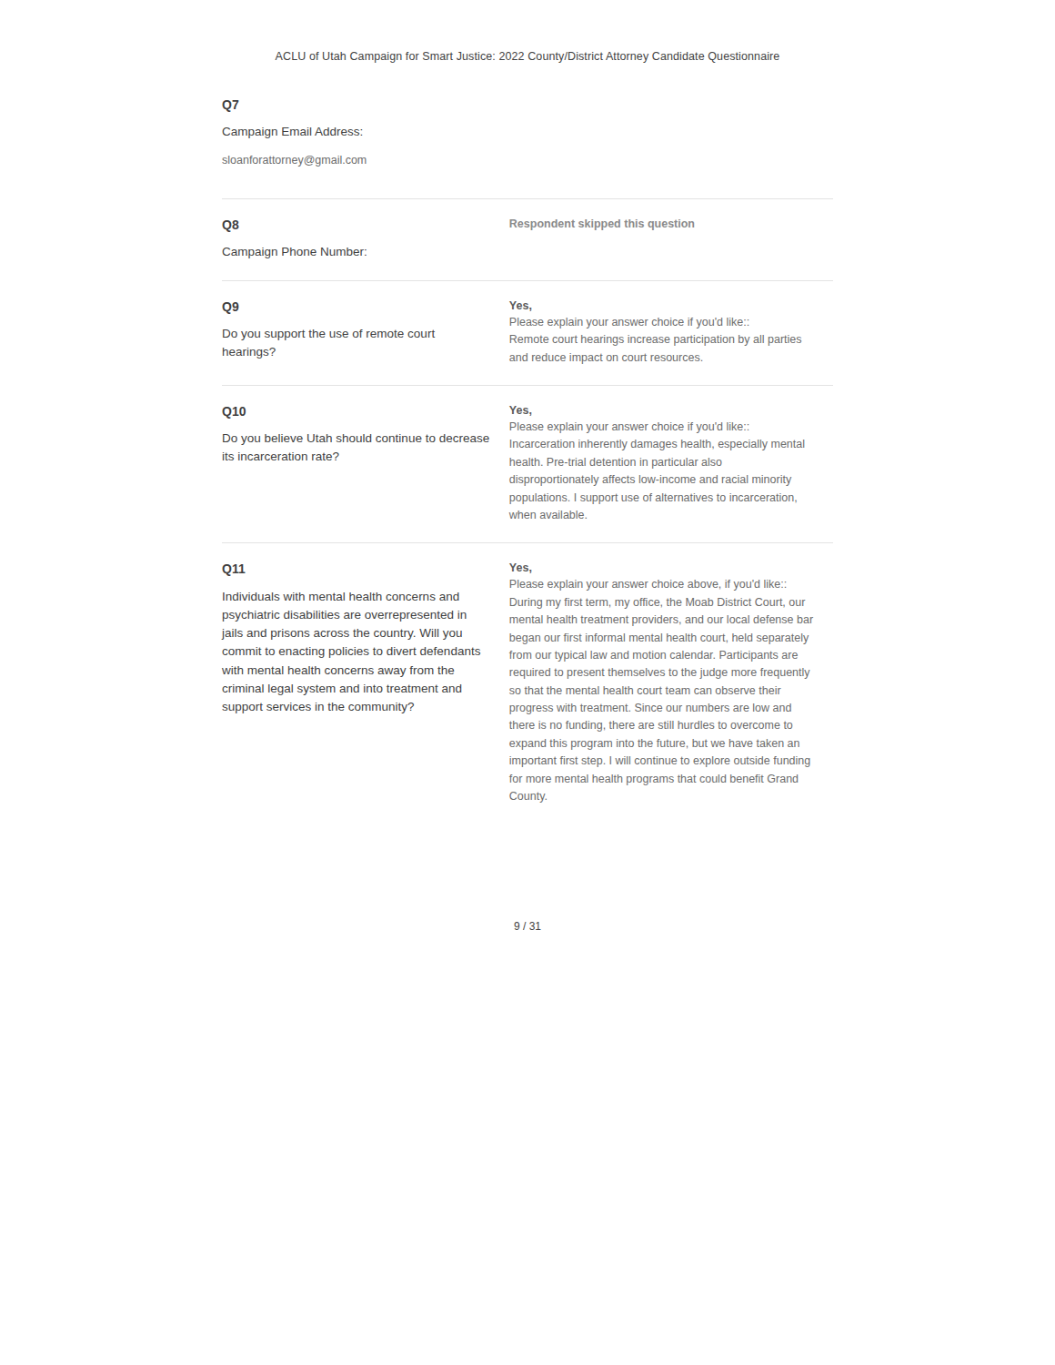ACLU of Utah Campaign for Smart Justice: 2022 County/District Attorney Candidate Questionnaire
Q7
Campaign Email Address:
sloanforattorney@gmail.com
Q8
Campaign Phone Number:
Respondent skipped this question
Q9
Do you support the use of remote court hearings?
Yes,
Please explain your answer choice if you'd like::
Remote court hearings increase participation by all parties and reduce impact on court resources.
Q10
Do you believe Utah should continue to decrease its incarceration rate?
Yes,
Please explain your answer choice if you'd like::
Incarceration inherently damages health, especially mental health. Pre-trial detention in particular also disproportionately affects low-income and racial minority populations. I support use of alternatives to incarceration, when available.
Q11
Individuals with mental health concerns and psychiatric disabilities are overrepresented in jails and prisons across the country. Will you commit to enacting policies to divert defendants with mental health concerns away from the criminal legal system and into treatment and support services in the community?
Yes,
Please explain your answer choice above, if you'd like::
During my first term, my office, the Moab District Court, our mental health treatment providers, and our local defense bar began our first informal mental health court, held separately from our typical law and motion calendar. Participants are required to present themselves to the judge more frequently so that the mental health court team can observe their progress with treatment. Since our numbers are low and there is no funding, there are still hurdles to overcome to expand this program into the future, but we have taken an important first step. I will continue to explore outside funding for more mental health programs that could benefit Grand County.
9 / 31